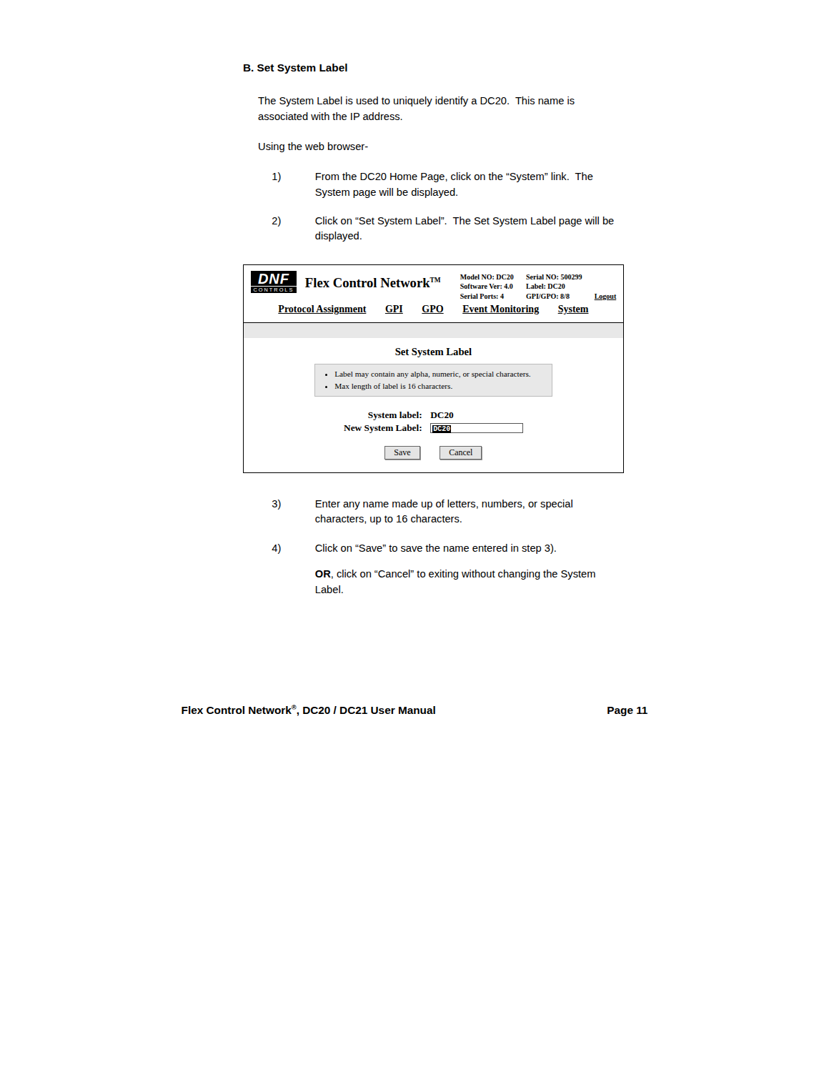B. Set System Label
The System Label is used to uniquely identify a DC20. This name is associated with the IP address.
Using the web browser-
1) From the DC20 Home Page, click on the “System” link. The System page will be displayed.
2) Click on “Set System Label”. The Set System Label page will be displayed.
DNF CONTROLS
Flex Control NetworkTM
| Model NO: DC20 | Serial NO: 500299 | |
| Software Ver: 4.0 | Label: DC20 | |
| Serial Ports: 4 | GPI/GPO: 8/8 | Logout |
Protocol Assignment GPI GPO Event Monitoring System
Set System Label
Label may contain any alpha, numeric, or special characters.
Max length of label is 16 characters.
| System label: | DC20 |
| New System Label: | DC20 |
Save Cancel
3) Enter any name made up of letters, numbers, or special characters, up to 16 characters.
4) Click on “Save” to save the name entered in step 3).
OR, click on “Cancel” to exiting without changing the System Label.
Flex Control Network®, DC20 / DC21 User Manual
Page 11